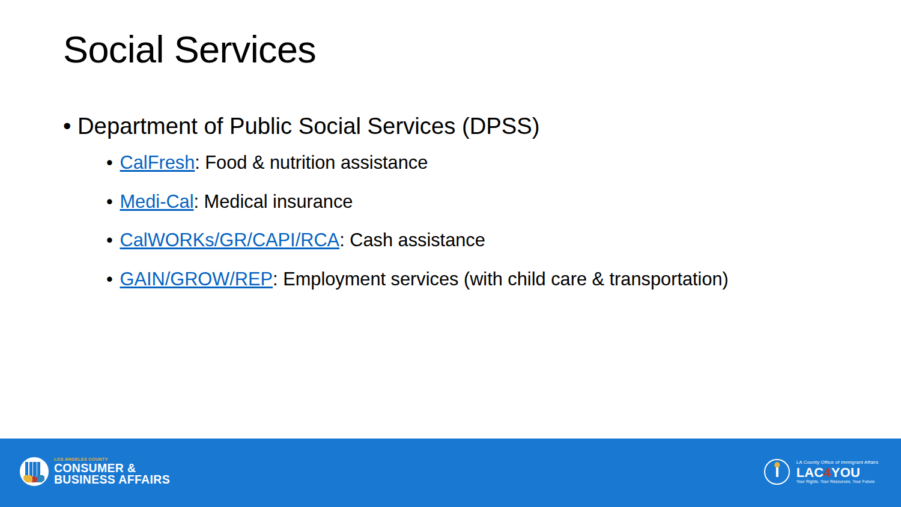Social Services
Department of Public Social Services (DPSS)
CalFresh: Food & nutrition assistance
Medi-Cal: Medical insurance
CalWORKs/GR/CAPI/RCA: Cash assistance
GAIN/GROW/REP: Employment services (with child care & transportation)
LOS ANGELES COUNTY
CONSUMER &
BUSINESS AFFAIRS
LA County Office of Immigrant Affairs
LAC4 YOU
Your Rights. Your Resources. Your Future.